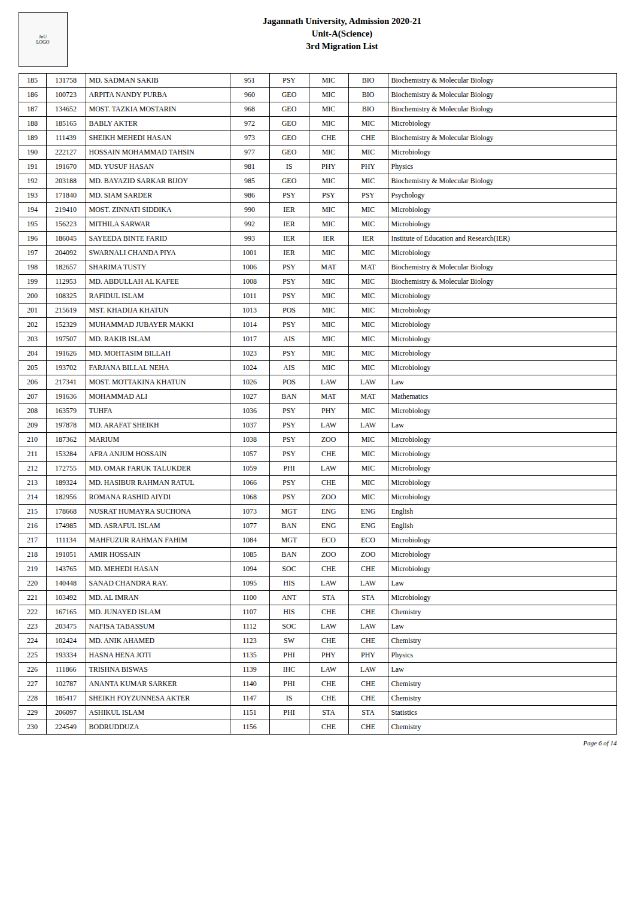JnU
LOGO
Jagannath University, Admission 2020-21
Unit-A(Science)
3rd Migration List
| 185 | 131758 | MD. SADMAN SAKIB | 951 | PSY | MIC | BIO | Biochemistry & Molecular Biology |
| 186 | 100723 | ARPITA NANDY PURBA | 960 | GEO | MIC | BIO | Biochemistry & Molecular Biology |
| 187 | 134652 | MOST. TAZKIA MOSTARIN | 968 | GEO | MIC | BIO | Biochemistry & Molecular Biology |
| 188 | 185165 | BABLY AKTER | 972 | GEO | MIC | MIC | Microbiology |
| 189 | 111439 | SHEIKH MEHEDI HASAN | 973 | GEO | CHE | CHE | Biochemistry & Molecular Biology |
| 190 | 222127 | HOSSAIN MOHAMMAD TAHSIN | 977 | GEO | MIC | MIC | Microbiology |
| 191 | 191670 | MD. YUSUF HASAN | 981 | IS | PHY | PHY | Physics |
| 192 | 203188 | MD. BAYAZID SARKAR BIJOY | 985 | GEO | MIC | MIC | Biochemistry & Molecular Biology |
| 193 | 171840 | MD. SIAM SARDER | 986 | PSY | PSY | PSY | Psychology |
| 194 | 219410 | MOST. ZINNATI SIDDIKA | 990 | IER | MIC | MIC | Microbiology |
| 195 | 156223 | MITHILA SARWAR | 992 | IER | MIC | MIC | Microbiology |
| 196 | 186045 | SAYEEDA BINTE FARID | 993 | IER | IER | IER | Institute of Education and Research(IER) |
| 197 | 204092 | SWARNALI CHANDA PIYA | 1001 | IER | MIC | MIC | Microbiology |
| 198 | 182657 | SHARIMA TUSTY | 1006 | PSY | MAT | MAT | Biochemistry & Molecular Biology |
| 199 | 112953 | MD. ABDULLAH AL KAFEE | 1008 | PSY | MIC | MIC | Biochemistry & Molecular Biology |
| 200 | 108325 | RAFIDUL ISLAM | 1011 | PSY | MIC | MIC | Microbiology |
| 201 | 215619 | MST. KHADIJA KHATUN | 1013 | POS | MIC | MIC | Microbiology |
| 202 | 152329 | MUHAMMAD JUBAYER MAKKI | 1014 | PSY | MIC | MIC | Microbiology |
| 203 | 197507 | MD. RAKIB ISLAM | 1017 | AIS | MIC | MIC | Microbiology |
| 204 | 191626 | MD. MOHTASIM BILLAH | 1023 | PSY | MIC | MIC | Microbiology |
| 205 | 193702 | FARJANA BILLAL NEHA | 1024 | AIS | MIC | MIC | Microbiology |
| 206 | 217341 | MOST. MOTTAKINA KHATUN | 1026 | POS | LAW | LAW | Law |
| 207 | 191636 | MOHAMMAD ALI | 1027 | BAN | MAT | MAT | Mathematics |
| 208 | 163579 | TUHFA | 1036 | PSY | PHY | MIC | Microbiology |
| 209 | 197878 | MD. ARAFAT SHEIKH | 1037 | PSY | LAW | LAW | Law |
| 210 | 187362 | MARIUM | 1038 | PSY | ZOO | MIC | Microbiology |
| 211 | 153284 | AFRA ANJUM HOSSAIN | 1057 | PSY | CHE | MIC | Microbiology |
| 212 | 172755 | MD. OMAR FARUK TALUKDER | 1059 | PHI | LAW | MIC | Microbiology |
| 213 | 189324 | MD. HASIBUR RAHMAN RATUL | 1066 | PSY | CHE | MIC | Microbiology |
| 214 | 182956 | ROMANA RASHID AIYDI | 1068 | PSY | ZOO | MIC | Microbiology |
| 215 | 178668 | NUSRAT HUMAYRA SUCHONA | 1073 | MGT | ENG | ENG | English |
| 216 | 174985 | MD. ASRAFUL ISLAM | 1077 | BAN | ENG | ENG | English |
| 217 | 111134 | MAHFUZUR RAHMAN FAHIM | 1084 | MGT | ECO | ECO | Microbiology |
| 218 | 191051 | AMIR HOSSAIN | 1085 | BAN | ZOO | ZOO | Microbiology |
| 219 | 143765 | MD. MEHEDI HASAN | 1094 | SOC | CHE | CHE | Microbiology |
| 220 | 140448 | SANAD CHANDRA RAY. | 1095 | HIS | LAW | LAW | Law |
| 221 | 103492 | MD. AL IMRAN | 1100 | ANT | STA | STA | Microbiology |
| 222 | 167165 | MD. JUNAYED ISLAM | 1107 | HIS | CHE | CHE | Chemistry |
| 223 | 203475 | NAFISA TABASSUM | 1112 | SOC | LAW | LAW | Law |
| 224 | 102424 | MD. ANIK AHAMED | 1123 | SW | CHE | CHE | Chemistry |
| 225 | 193334 | HASNA HENA JOTI | 1135 | PHI | PHY | PHY | Physics |
| 226 | 111866 | TRISHNA BISWAS | 1139 | IHC | LAW | LAW | Law |
| 227 | 102787 | ANANTA KUMAR SARKER | 1140 | PHI | CHE | CHE | Chemistry |
| 228 | 185417 | SHEIKH FOYZUNNESA AKTER | 1147 | IS | CHE | CHE | Chemistry |
| 229 | 206097 | ASHIKUL ISLAM | 1151 | PHI | STA | STA | Statistics |
| 230 | 224549 | BODRUDDUZA | 1156 | | CHE | CHE | Chemistry |
Page 6 of 14